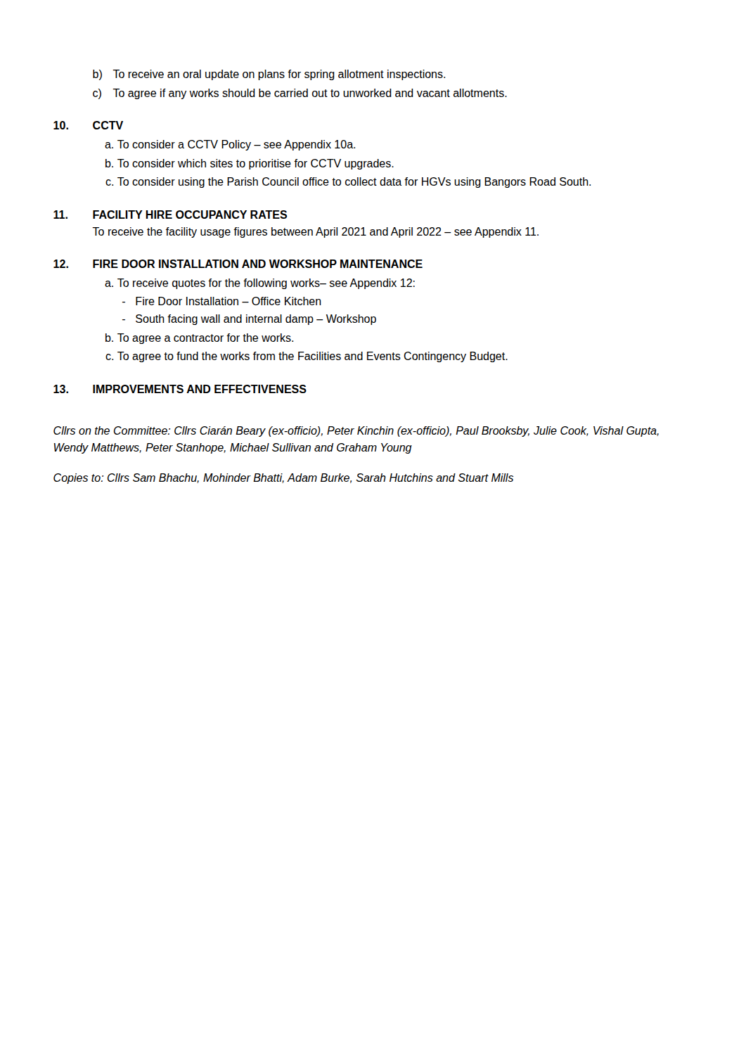b) To receive an oral update on plans for spring allotment inspections.
c) To agree if any works should be carried out to unworked and vacant allotments.
10. CCTV
To consider a CCTV Policy – see Appendix 10a.
To consider which sites to prioritise for CCTV upgrades.
To consider using the Parish Council office to collect data for HGVs using Bangors Road South.
11. FACILITY HIRE OCCUPANCY RATES
To receive the facility usage figures between April 2021 and April 2022 – see Appendix 11.
12. FIRE DOOR INSTALLATION AND WORKSHOP MAINTENANCE
To receive quotes for the following works– see Appendix 12:
Fire Door Installation – Office Kitchen
South facing wall and internal damp – Workshop
To agree a contractor for the works.
To agree to fund the works from the Facilities and Events Contingency Budget.
13. IMPROVEMENTS AND EFFECTIVENESS
Cllrs on the Committee: Cllrs Ciarán Beary (ex-officio), Peter Kinchin (ex-officio), Paul Brooksby, Julie Cook, Vishal Gupta, Wendy Matthews, Peter Stanhope, Michael Sullivan and Graham Young
Copies to: Cllrs Sam Bhachu, Mohinder Bhatti, Adam Burke, Sarah Hutchins and Stuart Mills